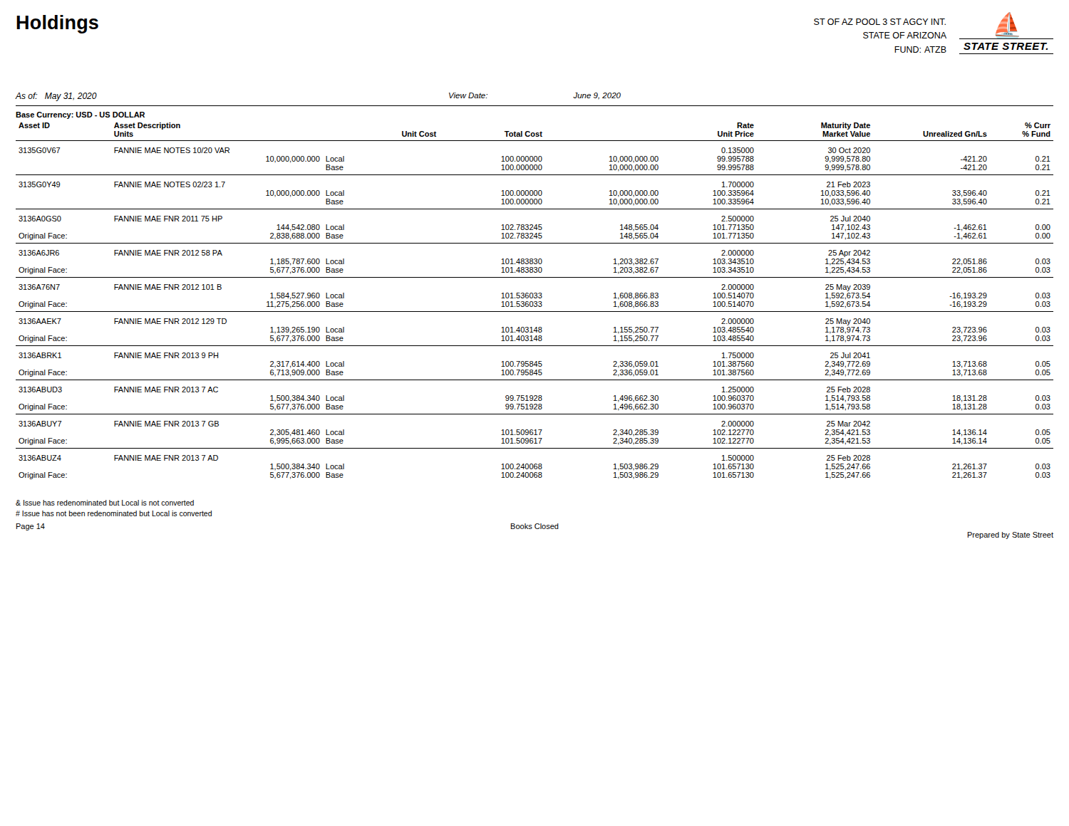Holdings
ST OF AZ POOL 3 ST AGCY INT.
STATE OF ARIZONA
FUND: ATZB
⛵
STATE STREET.
As of: May 31, 2020 View Date:June 9, 2020
Base Currency: USD - US DOLLAR
| Asset ID | Asset Description | | | | Rate | Maturity Date | | % Curr |
| --- | --- | --- | --- | --- | --- | --- | --- | --- |
| | Units | Unit Cost | Total Cost | | Unit Price | Market Value | Unrealized Gn/Ls | % Fund |
| 3135G0V67 | FANNIE MAE NOTES 10/20 VAR | 0.135000 | 30 Oct 2020 | | |
| | 10,000,000.000 | Local | 100.000000 | 10,000,000.00 | 99.995788 | 9,999,578.80 | -421.20 | 0.21 |
| | | Base | 100.000000 | 10,000,000.00 | 99.995788 | 9,999,578.80 | -421.20 | 0.21 |
| 3135G0Y49 | FANNIE MAE NOTES 02/23 1.7 | 1.700000 | 21 Feb 2023 | | |
| | 10,000,000.000 | Local | 100.000000 | 10,000,000.00 | 100.335964 | 10,033,596.40 | 33,596.40 | 0.21 |
| | | Base | 100.000000 | 10,000,000.00 | 100.335964 | 10,033,596.40 | 33,596.40 | 0.21 |
| 3136A0GS0 | FANNIE MAE FNR 2011 75 HP | 2.500000 | 25 Jul 2040 | | |
| | 144,542.080 | Local | 102.783245 | 148,565.04 | 101.771350 | 147,102.43 | -1,462.61 | 0.00 |
| Original Face: | 2,838,688.000 | Base | 102.783245 | 148,565.04 | 101.771350 | 147,102.43 | -1,462.61 | 0.00 |
| 3136A6JR6 | FANNIE MAE FNR 2012 58 PA | 2.000000 | 25 Apr 2042 | | |
| | 1,185,787.600 | Local | 101.483830 | 1,203,382.67 | 103.343510 | 1,225,434.53 | 22,051.86 | 0.03 |
| Original Face: | 5,677,376.000 | Base | 101.483830 | 1,203,382.67 | 103.343510 | 1,225,434.53 | 22,051.86 | 0.03 |
| 3136A76N7 | FANNIE MAE FNR 2012 101 B | 2.000000 | 25 May 2039 | | |
| | 1,584,527.960 | Local | 101.536033 | 1,608,866.83 | 100.514070 | 1,592,673.54 | -16,193.29 | 0.03 |
| Original Face: | 11,275,256.000 | Base | 101.536033 | 1,608,866.83 | 100.514070 | 1,592,673.54 | -16,193.29 | 0.03 |
| 3136AAEK7 | FANNIE MAE FNR 2012 129 TD | 2.000000 | 25 May 2040 | | |
| | 1,139,265.190 | Local | 101.403148 | 1,155,250.77 | 103.485540 | 1,178,974.73 | 23,723.96 | 0.03 |
| Original Face: | 5,677,376.000 | Base | 101.403148 | 1,155,250.77 | 103.485540 | 1,178,974.73 | 23,723.96 | 0.03 |
| 3136ABRK1 | FANNIE MAE FNR 2013 9 PH | 1.750000 | 25 Jul 2041 | | |
| | 2,317,614.400 | Local | 100.795845 | 2,336,059.01 | 101.387560 | 2,349,772.69 | 13,713.68 | 0.05 |
| Original Face: | 6,713,909.000 | Base | 100.795845 | 2,336,059.01 | 101.387560 | 2,349,772.69 | 13,713.68 | 0.05 |
| 3136ABUD3 | FANNIE MAE FNR 2013 7 AC | 1.250000 | 25 Feb 2028 | | |
| | 1,500,384.340 | Local | 99.751928 | 1,496,662.30 | 100.960370 | 1,514,793.58 | 18,131.28 | 0.03 |
| Original Face: | 5,677,376.000 | Base | 99.751928 | 1,496,662.30 | 100.960370 | 1,514,793.58 | 18,131.28 | 0.03 |
| 3136ABUY7 | FANNIE MAE FNR 2013 7 GB | 2.000000 | 25 Mar 2042 | | |
| | 2,305,481.460 | Local | 101.509617 | 2,340,285.39 | 102.122770 | 2,354,421.53 | 14,136.14 | 0.05 |
| Original Face: | 6,995,663.000 | Base | 101.509617 | 2,340,285.39 | 102.122770 | 2,354,421.53 | 14,136.14 | 0.05 |
| 3136ABUZ4 | FANNIE MAE FNR 2013 7 AD | 1.500000 | 25 Feb 2028 | | |
| | 1,500,384.340 | Local | 100.240068 | 1,503,986.29 | 101.657130 | 1,525,247.66 | 21,261.37 | 0.03 |
| Original Face: | 5,677,376.000 | Base | 100.240068 | 1,503,986.29 | 101.657130 | 1,525,247.66 | 21,261.37 | 0.03 |
& Issue has redenominated but Local is not converted
# Issue has not been redenominated but Local is converted
Page 14
Books Closed
Prepared by State Street